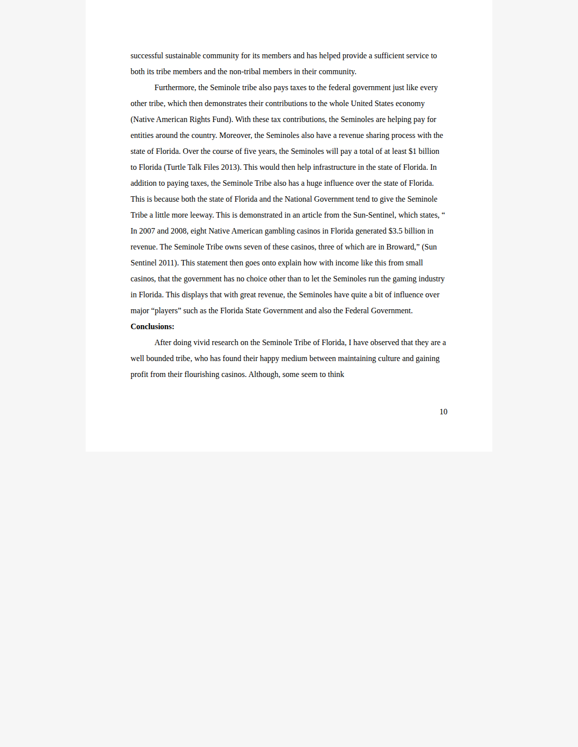successful sustainable community for its members and has helped provide a sufficient service to both its tribe members and the non-tribal members in their community.
Furthermore, the Seminole tribe also pays taxes to the federal government just like every other tribe, which then demonstrates their contributions to the whole United States economy (Native American Rights Fund). With these tax contributions, the Seminoles are helping pay for entities around the country. Moreover, the Seminoles also have a revenue sharing process with the state of Florida. Over the course of five years, the Seminoles will pay a total of at least $1 billion to Florida (Turtle Talk Files 2013). This would then help infrastructure in the state of Florida. In addition to paying taxes, the Seminole Tribe also has a huge influence over the state of Florida. This is because both the state of Florida and the National Government tend to give the Seminole Tribe a little more leeway. This is demonstrated in an article from the Sun-Sentinel, which states, “ In 2007 and 2008, eight Native American gambling casinos in Florida generated $3.5 billion in revenue. The Seminole Tribe owns seven of these casinos, three of which are in Broward,” (Sun Sentinel 2011). This statement then goes onto explain how with income like this from small casinos, that the government has no choice other than to let the Seminoles run the gaming industry in Florida. This displays that with great revenue, the Seminoles have quite a bit of influence over major “players” such as the Florida State Government and also the Federal Government.
Conclusions:
After doing vivid research on the Seminole Tribe of Florida, I have observed that they are a well bounded tribe, who has found their happy medium between maintaining culture and gaining profit from their flourishing casinos. Although, some seem to think
10